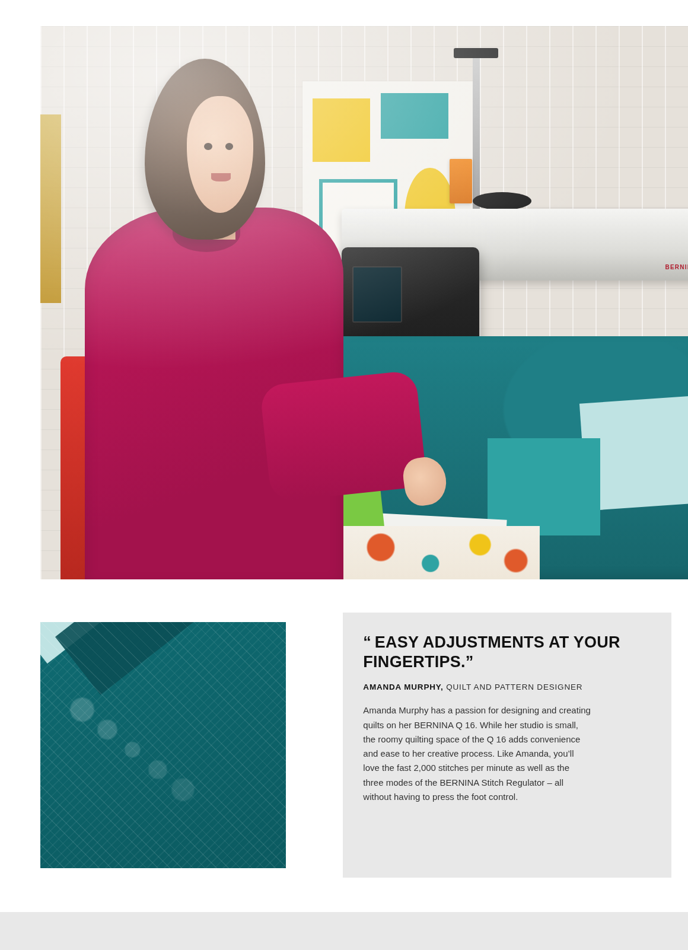Q 16
“ EASY ADJUSTMENTS AT YOUR FINGERTIPS.”
AMANDA MURPHY, QUILT AND PATTERN DESIGNER
Amanda Murphy has a passion for designing and creating quilts on her BERNINA Q 16. While her studio is small, the roomy quilting space of the Q 16 adds convenience and ease to her creative process. Like Amanda, you’ll love the fast 2,000 stitches per minute as well as the three modes of the BERNINA Stitch Regulator – all without having to press the foot control.